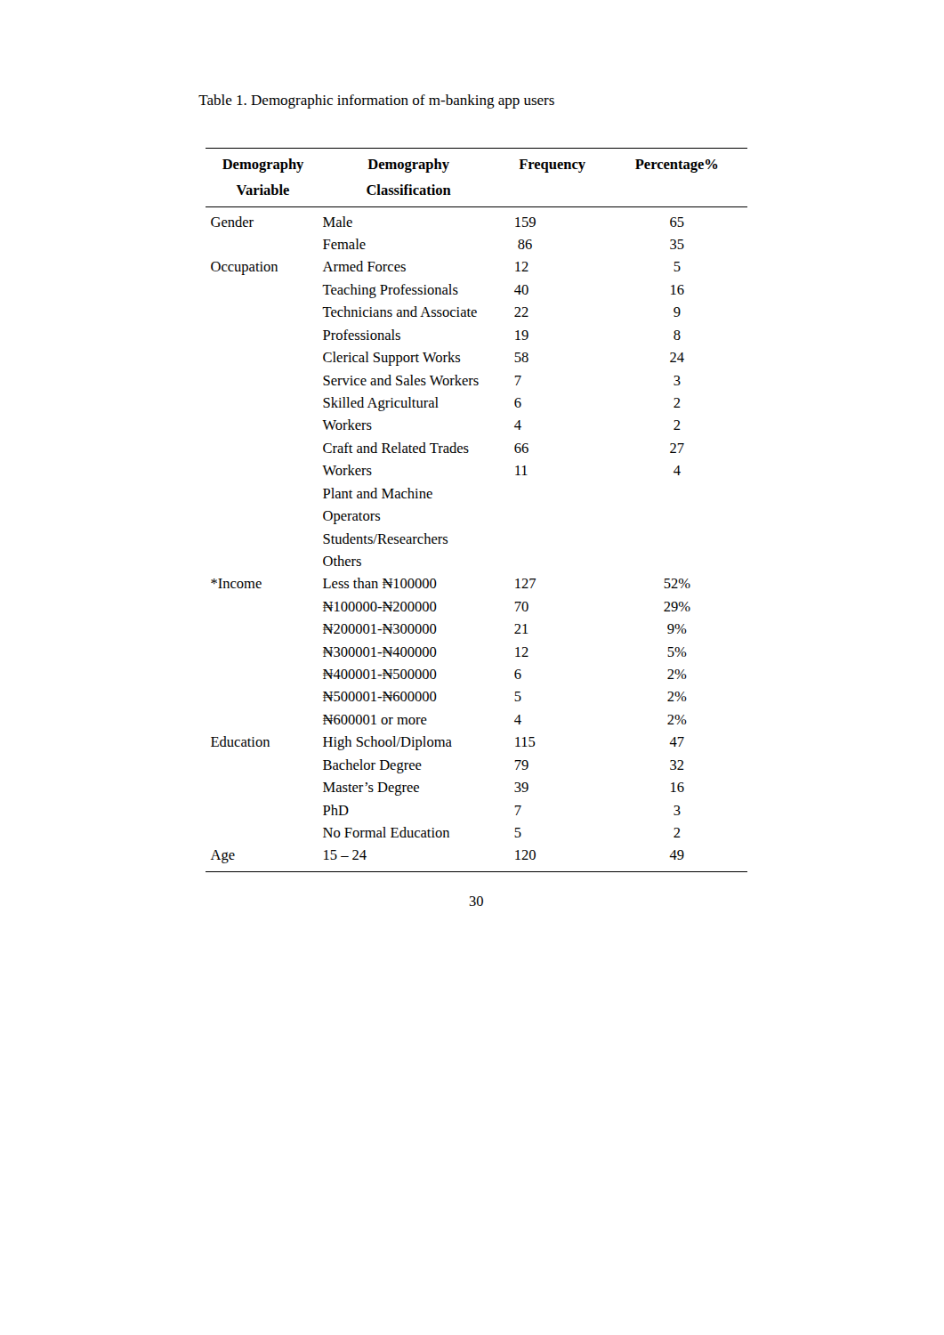Table 1. Demographic information of m-banking app users
| Demography | Demography | Frequency | Percentage% |
| --- | --- | --- | --- |
| Variable | Classification | | |
| Gender | Male | 159 | 65 |
| | Female | 86 | 35 |
| Occupation | Armed Forces | 12 | 5 |
| | Teaching Professionals | 40 | 16 |
| | Technicians and Associate | 22 | 9 |
| | Professionals | 19 | 8 |
| | Clerical Support Works | 58 | 24 |
| | Service and Sales Workers | 7 | 3 |
| | Skilled Agricultural | 6 | 2 |
| | Workers | 4 | 2 |
| | Craft and Related Trades | 66 | 27 |
| | Workers | 11 | 4 |
| | Plant and Machine | | |
| | Operators | | |
| | Students/Researchers | | |
| | Others | | |
| *Income | Less than ₦ 100000 | 127 | 52% |
| | ₦ 100000- ₦ 200000 | 70 | 29% |
| | ₦ 200001- ₦ 300000 | 21 | 9% |
| | ₦ 300001- ₦ 400000 | 12 | 5% |
| | ₦ 400001- ₦ 500000 | 6 | 2% |
| | ₦ 500001- ₦ 600000 | 5 | 2% |
| | ₦ 600001 or more | 4 | 2% |
| Education | High School/Diploma | 115 | 47 |
| | Bachelor Degree | 79 | 32 |
| | Master’s Degree | 39 | 16 |
| | PhD | 7 | 3 |
| | No Formal Education | 5 | 2 |
| Age | 15 – 24 | 120 | 49 |
30